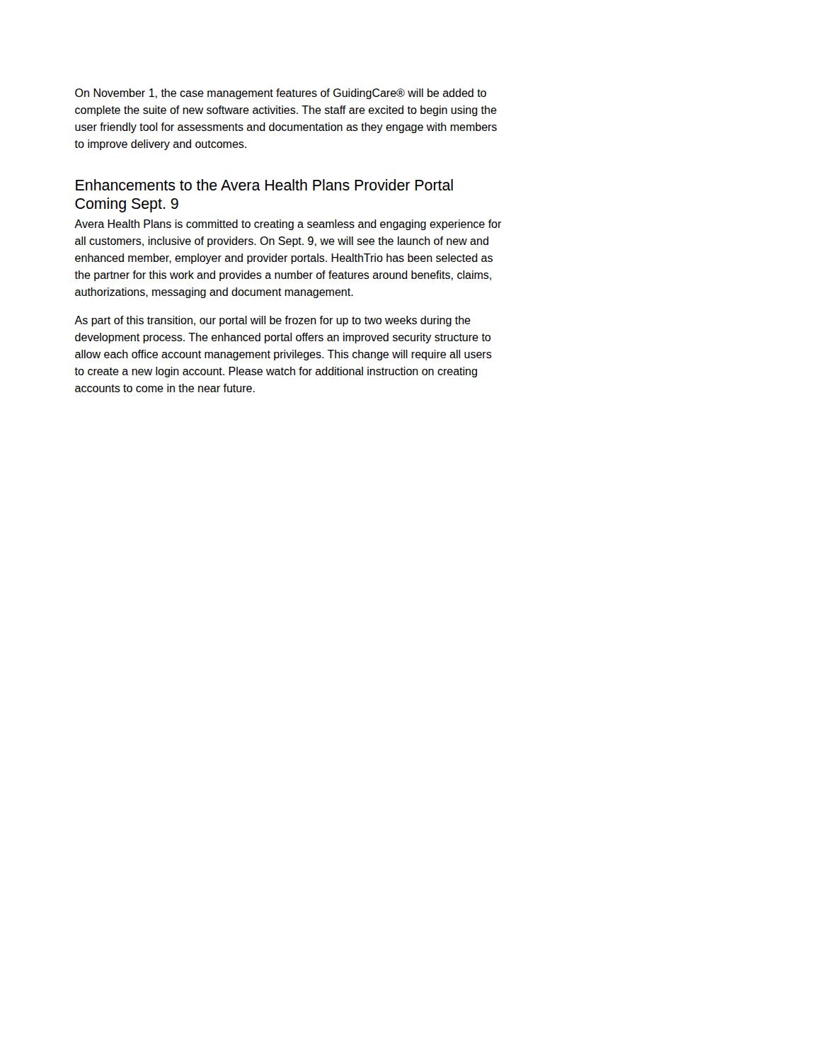On November 1, the case management features of GuidingCare® will be added to complete the suite of new software activities. The staff are excited to begin using the user friendly tool for assessments and documentation as they engage with members to improve delivery and outcomes.
Enhancements to the Avera Health Plans Provider Portal Coming Sept. 9
Avera Health Plans is committed to creating a seamless and engaging experience for all customers, inclusive of providers. On Sept. 9, we will see the launch of new and enhanced member, employer and provider portals. HealthTrio has been selected as the partner for this work and provides a number of features around benefits, claims, authorizations, messaging and document management.
As part of this transition, our portal will be frozen for up to two weeks during the development process. The enhanced portal offers an improved security structure to allow each office account management privileges. This change will require all users to create a new login account. Please watch for additional instruction on creating accounts to come in the near future.